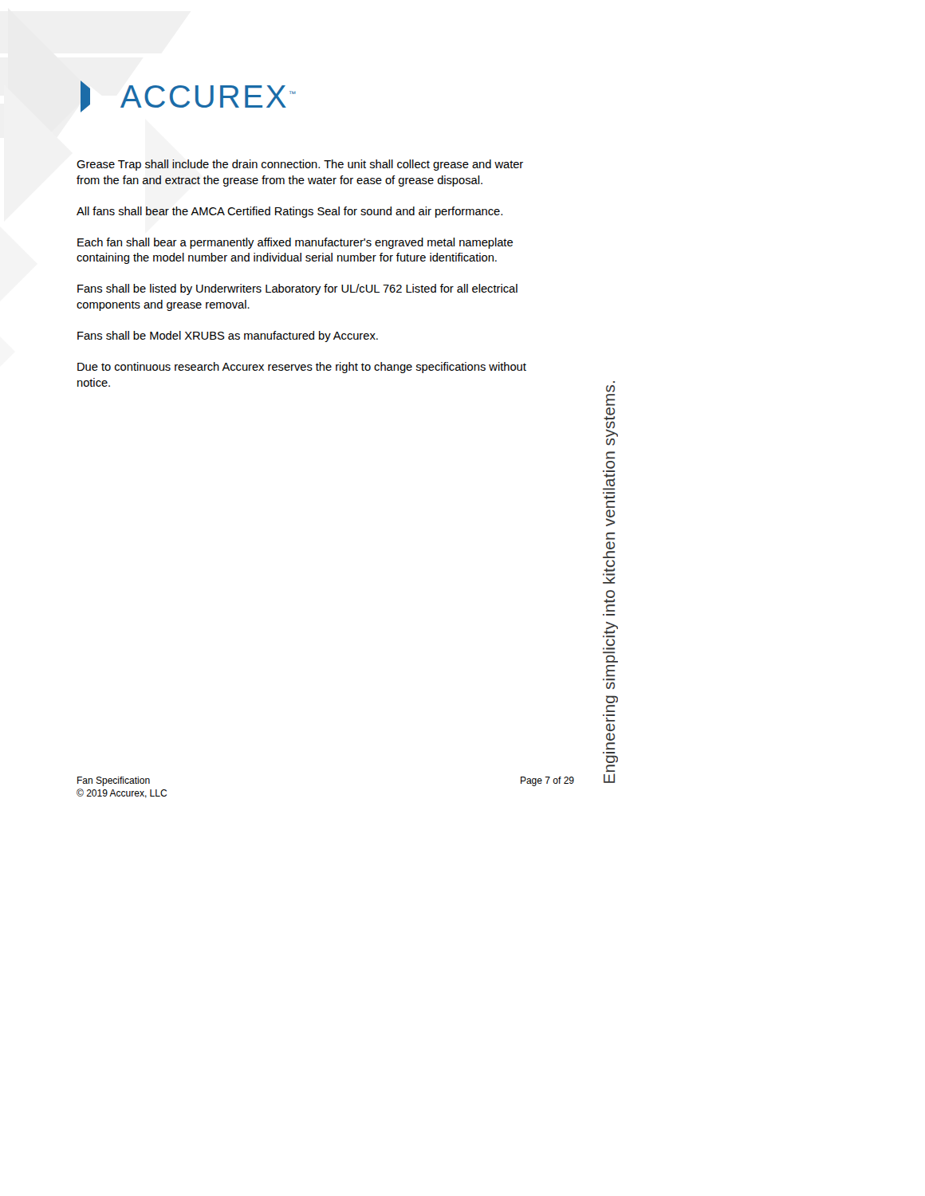ACCUREX™
Grease Trap shall include the drain connection. The unit shall collect grease and water from the fan and extract the grease from the water for ease of grease disposal.
All fans shall bear the AMCA Certified Ratings Seal for sound and air performance.
Each fan shall bear a permanently affixed manufacturer's engraved metal nameplate containing the model number and individual serial number for future identification.
Fans shall be listed by Underwriters Laboratory for UL/cUL 762 Listed for all electrical components and grease removal.
Fans shall be Model XRUBS as manufactured by Accurex.
Due to continuous research Accurex reserves the right to change specifications without notice.
Engineering simplicity into kitchen ventilation systems.
Fan Specification
© 2019 Accurex, LLC
Page 7 of 29